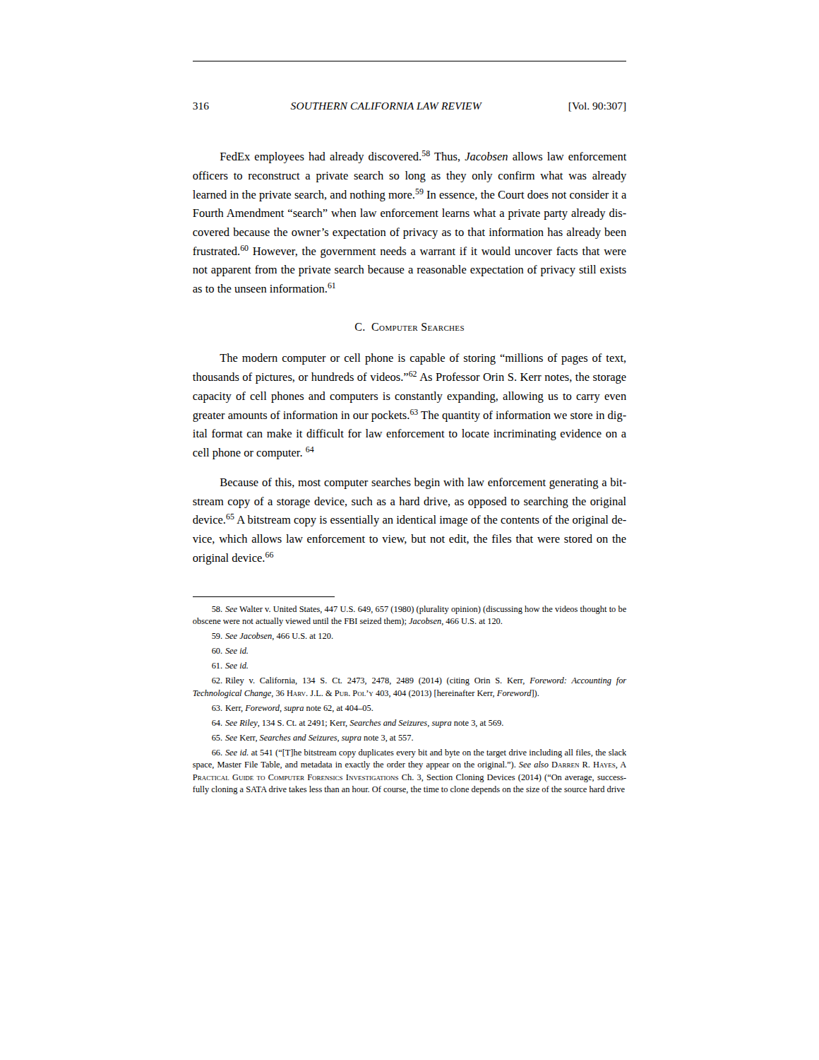316 SOUTHERN CALIFORNIA LAW REVIEW [Vol. 90:307]
FedEx employees had already discovered.58 Thus, Jacobsen allows law enforcement officers to reconstruct a private search so long as they only confirm what was already learned in the private search, and nothing more.59 In essence, the Court does not consider it a Fourth Amendment “search” when law enforcement learns what a private party already discovered because the owner’s expectation of privacy as to that information has already been frustrated.60 However, the government needs a warrant if it would uncover facts that were not apparent from the private search because a reasonable expectation of privacy still exists as to the unseen information.61
C. Computer Searches
The modern computer or cell phone is capable of storing “millions of pages of text, thousands of pictures, or hundreds of videos.”62 As Professor Orin S. Kerr notes, the storage capacity of cell phones and computers is constantly expanding, allowing us to carry even greater amounts of information in our pockets.63 The quantity of information we store in digital format can make it difficult for law enforcement to locate incriminating evidence on a cell phone or computer. 64
Because of this, most computer searches begin with law enforcement generating a bitstream copy of a storage device, such as a hard drive, as opposed to searching the original device.65 A bitstream copy is essentially an identical image of the contents of the original device, which allows law enforcement to view, but not edit, the files that were stored on the original device.66
58. See Walter v. United States, 447 U.S. 649, 657 (1980) (plurality opinion) (discussing how the videos thought to be obscene were not actually viewed until the FBI seized them); Jacobsen, 466 U.S. at 120.
59. See Jacobsen, 466 U.S. at 120.
60. See id.
61. See id.
62. Riley v. California, 134 S. Ct. 2473, 2478, 2489 (2014) (citing Orin S. Kerr, Foreword: Accounting for Technological Change, 36 Harv. J.L. & Pub. Pol’y 403, 404 (2013) [hereinafter Kerr, Foreword]).
63. Kerr, Foreword, supra note 62, at 404–05.
64. See Riley, 134 S. Ct. at 2491; Kerr, Searches and Seizures, supra note 3, at 569.
65. See Kerr, Searches and Seizures, supra note 3, at 557.
66. See id. at 541 (“[T]he bitstream copy duplicates every bit and byte on the target drive including all files, the slack space, Master File Table, and metadata in exactly the order they appear on the original.”). See also Darren R. Hayes, A Practical Guide to Computer Forensics Investigations Ch. 3, Section Cloning Devices (2014) (“On average, successfully cloning a SATA drive takes less than an hour. Of course, the time to clone depends on the size of the source hard drive